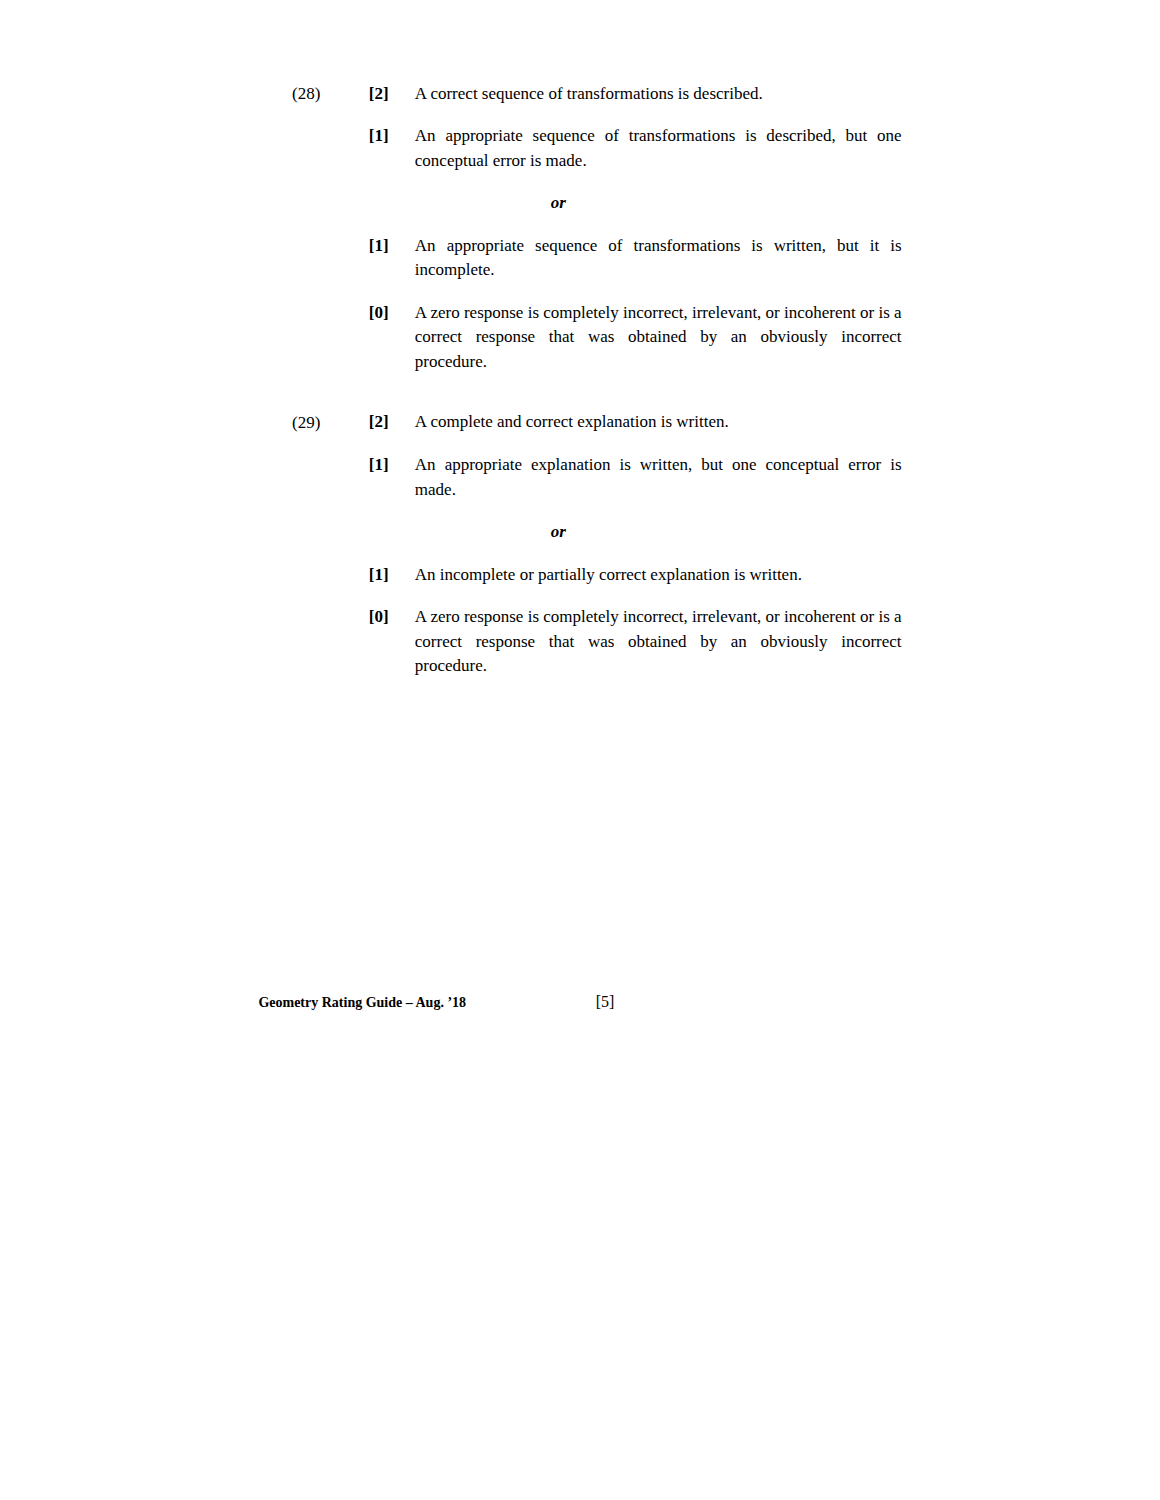(28)
[2] A correct sequence of transformations is described.
[1] An appropriate sequence of transformations is described, but one conceptual error is made.
or
[1] An appropriate sequence of transformations is written, but it is incomplete.
[0] A zero response is completely incorrect, irrelevant, or incoherent or is a correct response that was obtained by an obviously incorrect procedure.
(29)
[2] A complete and correct explanation is written.
[1] An appropriate explanation is written, but one conceptual error is made.
or
[1] An incomplete or partially correct explanation is written.
[0] A zero response is completely incorrect, irrelevant, or incoherent or is a correct response that was obtained by an obviously incorrect procedure.
Geometry Rating Guide – Aug. ’18 [5]